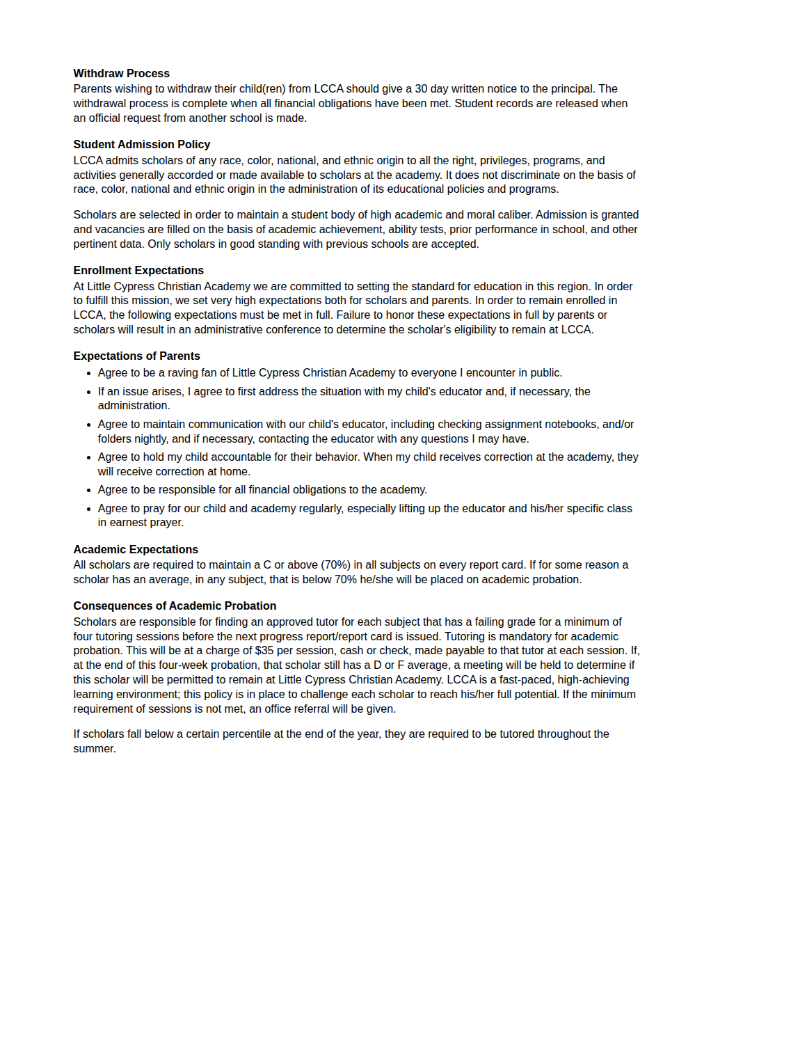Withdraw Process
Parents wishing to withdraw their child(ren) from LCCA should give a 30 day written notice to the principal. The withdrawal process is complete when all financial obligations have been met. Student records are released when an official request from another school is made.
Student Admission Policy
LCCA admits scholars of any race, color, national, and ethnic origin to all the right, privileges, programs, and activities generally accorded or made available to scholars at the academy. It does not discriminate on the basis of race, color, national and ethnic origin in the administration of its educational policies and programs.
Scholars are selected in order to maintain a student body of high academic and moral caliber. Admission is granted and vacancies are filled on the basis of academic achievement, ability tests, prior performance in school, and other pertinent data. Only scholars in good standing with previous schools are accepted.
Enrollment Expectations
At Little Cypress Christian Academy we are committed to setting the standard for education in this region. In order to fulfill this mission, we set very high expectations both for scholars and parents. In order to remain enrolled in LCCA, the following expectations must be met in full. Failure to honor these expectations in full by parents or scholars will result in an administrative conference to determine the scholar's eligibility to remain at LCCA.
Expectations of Parents
Agree to be a raving fan of Little Cypress Christian Academy to everyone I encounter in public.
If an issue arises, I agree to first address the situation with my child's educator and, if necessary, the administration.
Agree to maintain communication with our child's educator, including checking assignment notebooks, and/or folders nightly, and if necessary, contacting the educator with any questions I may have.
Agree to hold my child accountable for their behavior. When my child receives correction at the academy, they will receive correction at home.
Agree to be responsible for all financial obligations to the academy.
Agree to pray for our child and academy regularly, especially lifting up the educator and his/her specific class in earnest prayer.
Academic Expectations
All scholars are required to maintain a C or above (70%) in all subjects on every report card. If for some reason a scholar has an average, in any subject, that is below 70% he/she will be placed on academic probation.
Consequences of Academic Probation
Scholars are responsible for finding an approved tutor for each subject that has a failing grade for a minimum of four tutoring sessions before the next progress report/report card is issued. Tutoring is mandatory for academic probation. This will be at a charge of $35 per session, cash or check, made payable to that tutor at each session. If, at the end of this four-week probation, that scholar still has a D or F average, a meeting will be held to determine if this scholar will be permitted to remain at Little Cypress Christian Academy. LCCA is a fast-paced, high-achieving learning environment; this policy is in place to challenge each scholar to reach his/her full potential. If the minimum requirement of sessions is not met, an office referral will be given.
If scholars fall below a certain percentile at the end of the year, they are required to be tutored throughout the summer.